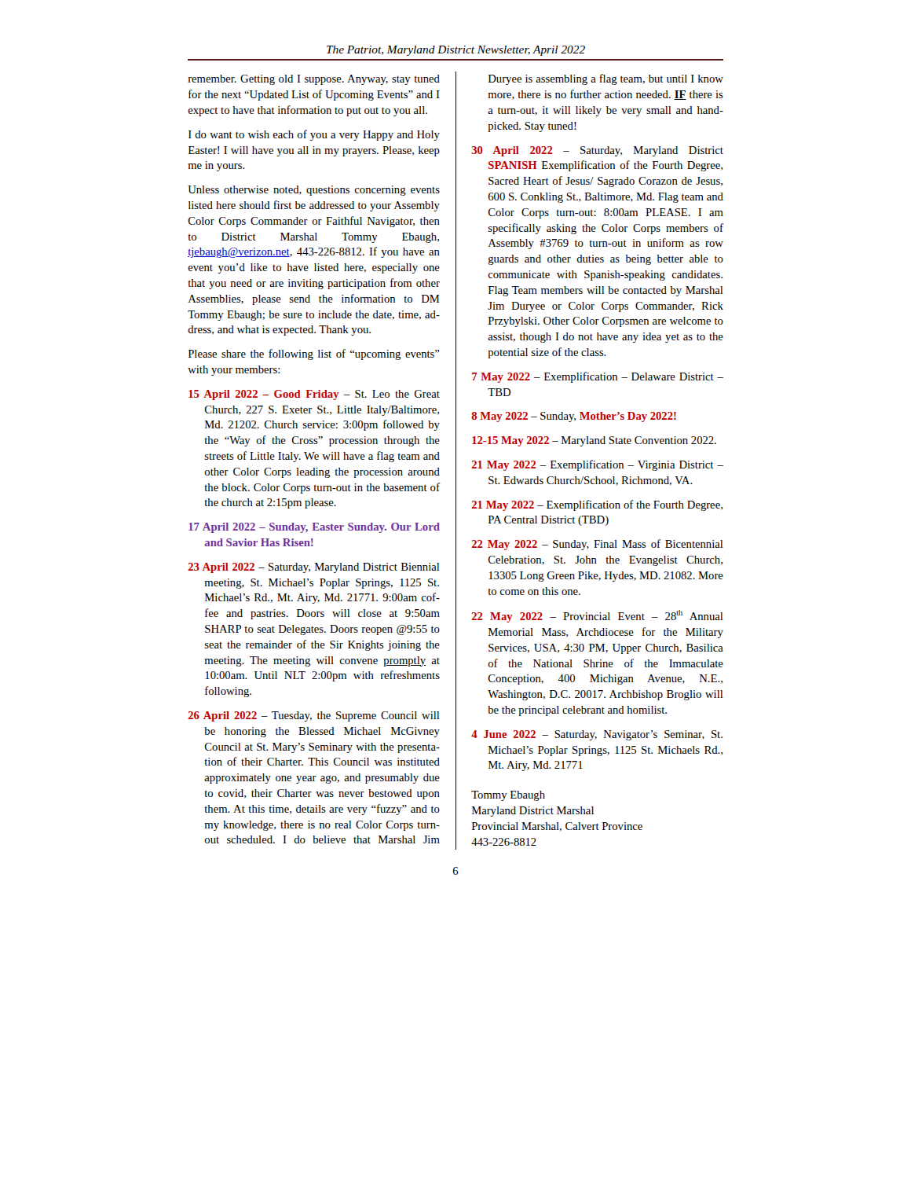The Patriot, Maryland District Newsletter, April 2022
remember. Getting old I suppose. Anyway, stay tuned for the next “Updated List of Upcoming Events” and I expect to have that information to put out to you all.
I do want to wish each of you a very Happy and Holy Easter! I will have you all in my prayers. Please, keep me in yours.
Unless otherwise noted, questions concerning events listed here should first be addressed to your Assembly Color Corps Commander or Faithful Navigator, then to District Marshal Tommy Ebaugh, tjebaugh@verizon.net, 443-226-8812. If you have an event you’d like to have listed here, especially one that you need or are inviting participation from other Assemblies, please send the information to DM Tommy Ebaugh; be sure to include the date, time, address, and what is expected. Thank you.
Please share the following list of “upcoming events” with your members:
15 April 2022 – Good Friday – St. Leo the Great Church, 227 S. Exeter St., Little Italy/Baltimore, Md. 21202. Church service: 3:00pm followed by the “Way of the Cross” procession through the streets of Little Italy. We will have a flag team and other Color Corps leading the procession around the block. Color Corps turn-out in the basement of the church at 2:15pm please.
17 April 2022 – Sunday, Easter Sunday. Our Lord and Savior Has Risen!
23 April 2022 – Saturday, Maryland District Biennial meeting, St. Michael’s Poplar Springs, 1125 St. Michael’s Rd., Mt. Airy, Md. 21771. 9:00am coffee and pastries. Doors will close at 9:50am SHARP to seat Delegates. Doors reopen @9:55 to seat the remainder of the Sir Knights joining the meeting. The meeting will convene promptly at 10:00am. Until NLT 2:00pm with refreshments following.
26 April 2022 – Tuesday, the Supreme Council will be honoring the Blessed Michael McGivney Council at St. Mary’s Seminary with the presentation of their Charter. This Council was instituted approximately one year ago, and presumably due to covid, their Charter was never bestowed upon them. At this time, details are very “fuzzy” and to my knowledge, there is no real Color Corps turn-out scheduled. I do believe that Marshal Jim Duryee is assembling a flag team, but until I know more, there is no further action needed. IF there is a turn-out, it will likely be very small and hand-picked. Stay tuned!
30 April 2022 – Saturday, Maryland District SPANISH Exemplification of the Fourth Degree, Sacred Heart of Jesus/ Sagrado Corazon de Jesus, 600 S. Conkling St., Baltimore, Md. Flag team and Color Corps turn-out: 8:00am PLEASE. I am specifically asking the Color Corps members of Assembly #3769 to turn-out in uniform as row guards and other duties as being better able to communicate with Spanish-speaking candidates. Flag Team members will be contacted by Marshal Jim Duryee or Color Corps Commander, Rick Przybylski. Other Color Corpsmen are welcome to assist, though I do not have any idea yet as to the potential size of the class.
7 May 2022 – Exemplification – Delaware District – TBD
8 May 2022 – Sunday, Mother’s Day 2022!
12-15 May 2022 – Maryland State Convention 2022.
21 May 2022 – Exemplification – Virginia District – St. Edwards Church/School, Richmond, VA.
21 May 2022 – Exemplification of the Fourth Degree, PA Central District (TBD)
22 May 2022 – Sunday, Final Mass of Bicentennial Celebration, St. John the Evangelist Church, 13305 Long Green Pike, Hydes, MD. 21082. More to come on this one.
22 May 2022 – Provincial Event – 28th Annual Memorial Mass, Archdiocese for the Military Services, USA, 4:30 PM, Upper Church, Basilica of the National Shrine of the Immaculate Conception, 400 Michigan Avenue, N.E., Washington, D.C. 20017. Archbishop Broglio will be the principal celebrant and homilist.
4 June 2022 – Saturday, Navigator’s Seminar, St. Michael’s Poplar Springs, 1125 St. Michaels Rd., Mt. Airy, Md. 21771
Tommy Ebaugh
Maryland District Marshal
Provincial Marshal, Calvert Province
443-226-8812
6